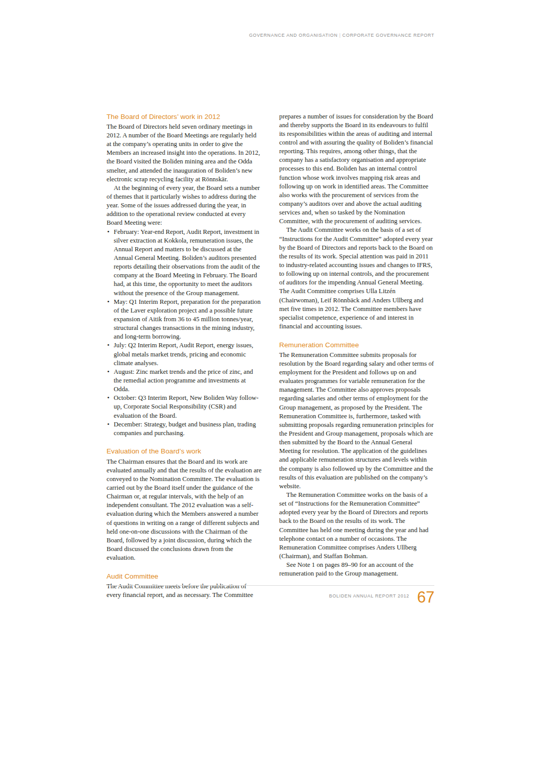Governance and organisation|Corporate governance report
The Board of Directors’ work in 2012
The Board of Directors held seven ordinary meetings in 2012. A number of the Board Meetings are regularly held at the company’s operating units in order to give the Members an increased insight into the operations. In 2012, the Board visited the Boliden mining area and the Odda smelter, and attended the inauguration of Boliden’s new electronic scrap recycling facility at Rönnskär.
At the beginning of every year, the Board sets a number of themes that it particularly wishes to address during the year. Some of the issues addressed during the year, in addition to the operational review conducted at every Board Meeting were:
February: Year-end Report, Audit Report, investment in silver extraction at Kokkola, remuneration issues, the Annual Report and matters to be discussed at the Annual General Meeting. Boliden’s auditors presented reports detailing their observations from the audit of the company at the Board Meeting in February. The Board had, at this time, the opportunity to meet the auditors without the presence of the Group management.
May: Q1 Interim Report, preparation for the preparation of the Laver exploration project and a possible future expansion of Aitik from 36 to 45 million tonnes/year, structural changes transactions in the mining industry, and long-term borrowing.
July: Q2 Interim Report, Audit Report, energy issues, global metals market trends, pricing and economic climate analyses.
August: Zinc market trends and the price of zinc, and the remedial action programme and investments at Odda.
October: Q3 Interim Report, New Boliden Way follow-up, Corporate Social Responsibility (CSR) and evaluation of the Board.
December: Strategy, budget and business plan, trading companies and purchasing.
Evaluation of the Board’s work
The Chairman ensures that the Board and its work are evaluated annually and that the results of the evaluation are conveyed to the Nomination Committee. The evaluation is carried out by the Board itself under the guidance of the Chairman or, at regular intervals, with the help of an independent consultant. The 2012 evaluation was a self-evaluation during which the Members answered a number of questions in writing on a range of different subjects and held one-on-one discussions with the Chairman of the Board, followed by a joint discussion, during which the Board discussed the conclusions drawn from the evaluation.
Audit Committee
The Audit Committee meets before the publication of every financial report, and as necessary. The Committee prepares a number of issues for consideration by the Board and thereby supports the Board in its endeavours to fulfil its responsibilities within the areas of auditing and internal control and with assuring the quality of Boliden’s financial reporting. This requires, among other things, that the company has a satisfactory organisation and appropriate processes to this end. Boliden has an internal control function whose work involves mapping risk areas and following up on work in identified areas. The Committee also works with the procurement of services from the company’s auditors over and above the actual auditing services and, when so tasked by the Nomination Committee, with the procurement of auditing services.
The Audit Committee works on the basis of a set of “Instructions for the Audit Committee” adopted every year by the Board of Directors and reports back to the Board on the results of its work. Special attention was paid in 2011 to industry-related accounting issues and changes to IFRS, to following up on internal controls, and the procurement of auditors for the impending Annual General Meeting. The Audit Committee comprises Ulla Litzén (Chairwoman), Leif Rönnbäck and Anders Ullberg and met five times in 2012. The Committee members have specialist competence, experience of and interest in financial and accounting issues.
Remuneration Committee
The Remuneration Committee submits proposals for resolution by the Board regarding salary and other terms of employment for the President and follows up on and evaluates programmes for variable remuneration for the management. The Committee also approves proposals regarding salaries and other terms of employment for the Group management, as proposed by the President. The Remuneration Committee is, furthermore, tasked with submitting proposals regarding remuneration principles for the President and Group management, proposals which are then submitted by the Board to the Annual General Meeting for resolution. The application of the guidelines and applicable remuneration structures and levels within the company is also followed up by the Committee and the results of this evaluation are published on the company’s website.
The Remuneration Committee works on the basis of a set of “Instructions for the Remuneration Committee” adopted every year by the Board of Directors and reports back to the Board on the results of its work. The Committee has held one meeting during the year and had telephone contact on a number of occasions. The Remuneration Committee comprises Anders Ullberg (Chairman), and Staffan Bohman.
See Note 1 on pages 89–90 for an account of the remuneration paid to the Group management.
Boliden Annual Report 2012
67